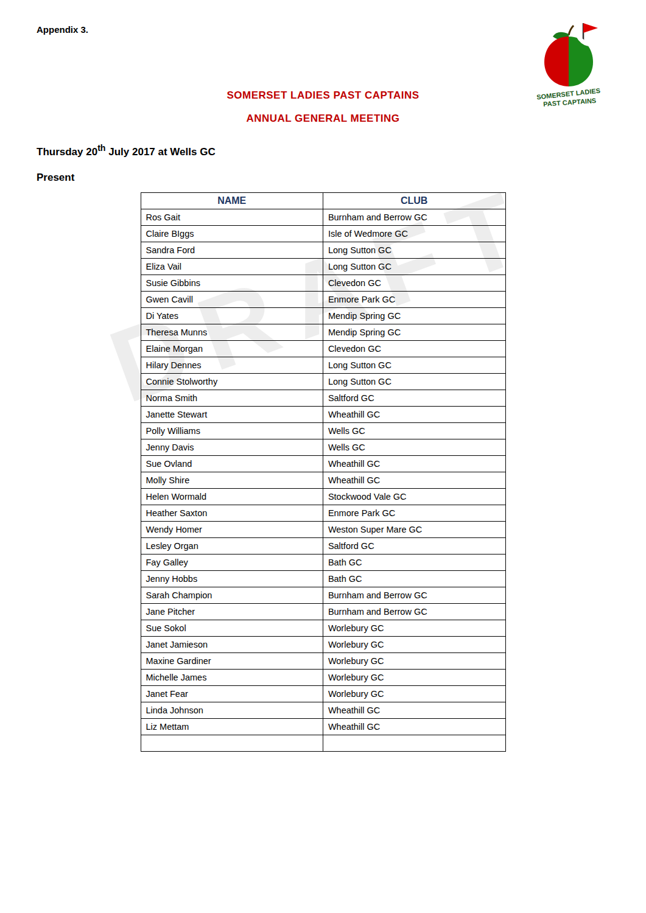DRAFT
SOMERSET LADIES PAST CAPTAINS
Appendix 3.
SOMERSET LADIES PAST CAPTAINS
ANNUAL GENERAL MEETING
Thursday 20th July 2017 at Wells GC
Present
| NAME | CLUB |
| --- | --- |
| Ros Gait | Burnham and Berrow GC |
| Claire BIggs | Isle of Wedmore GC |
| Sandra Ford | Long Sutton GC |
| Eliza Vail | Long Sutton GC |
| Susie Gibbins | Clevedon GC |
| Gwen Cavill | Enmore Park GC |
| Di Yates | Mendip Spring GC |
| Theresa Munns | Mendip Spring GC |
| Elaine Morgan | Clevedon GC |
| Hilary Dennes | Long Sutton GC |
| Connie Stolworthy | Long Sutton GC |
| Norma Smith | Saltford GC |
| Janette Stewart | Wheathill GC |
| Polly Williams | Wells GC |
| Jenny Davis | Wells GC |
| Sue Ovland | Wheathill GC |
| Molly Shire | Wheathill GC |
| Helen Wormald | Stockwood Vale GC |
| Heather Saxton | Enmore Park GC |
| Wendy Homer | Weston Super Mare GC |
| Lesley Organ | Saltford GC |
| Fay Galley | Bath GC |
| Jenny Hobbs | Bath GC |
| Sarah Champion | Burnham and Berrow GC |
| Jane Pitcher | Burnham and Berrow GC |
| Sue Sokol | Worlebury GC |
| Janet Jamieson | Worlebury GC |
| Maxine Gardiner | Worlebury GC |
| Michelle James | Worlebury GC |
| Janet Fear | Worlebury GC |
| Linda Johnson | Wheathill GC |
| Liz Mettam | Wheathill GC |